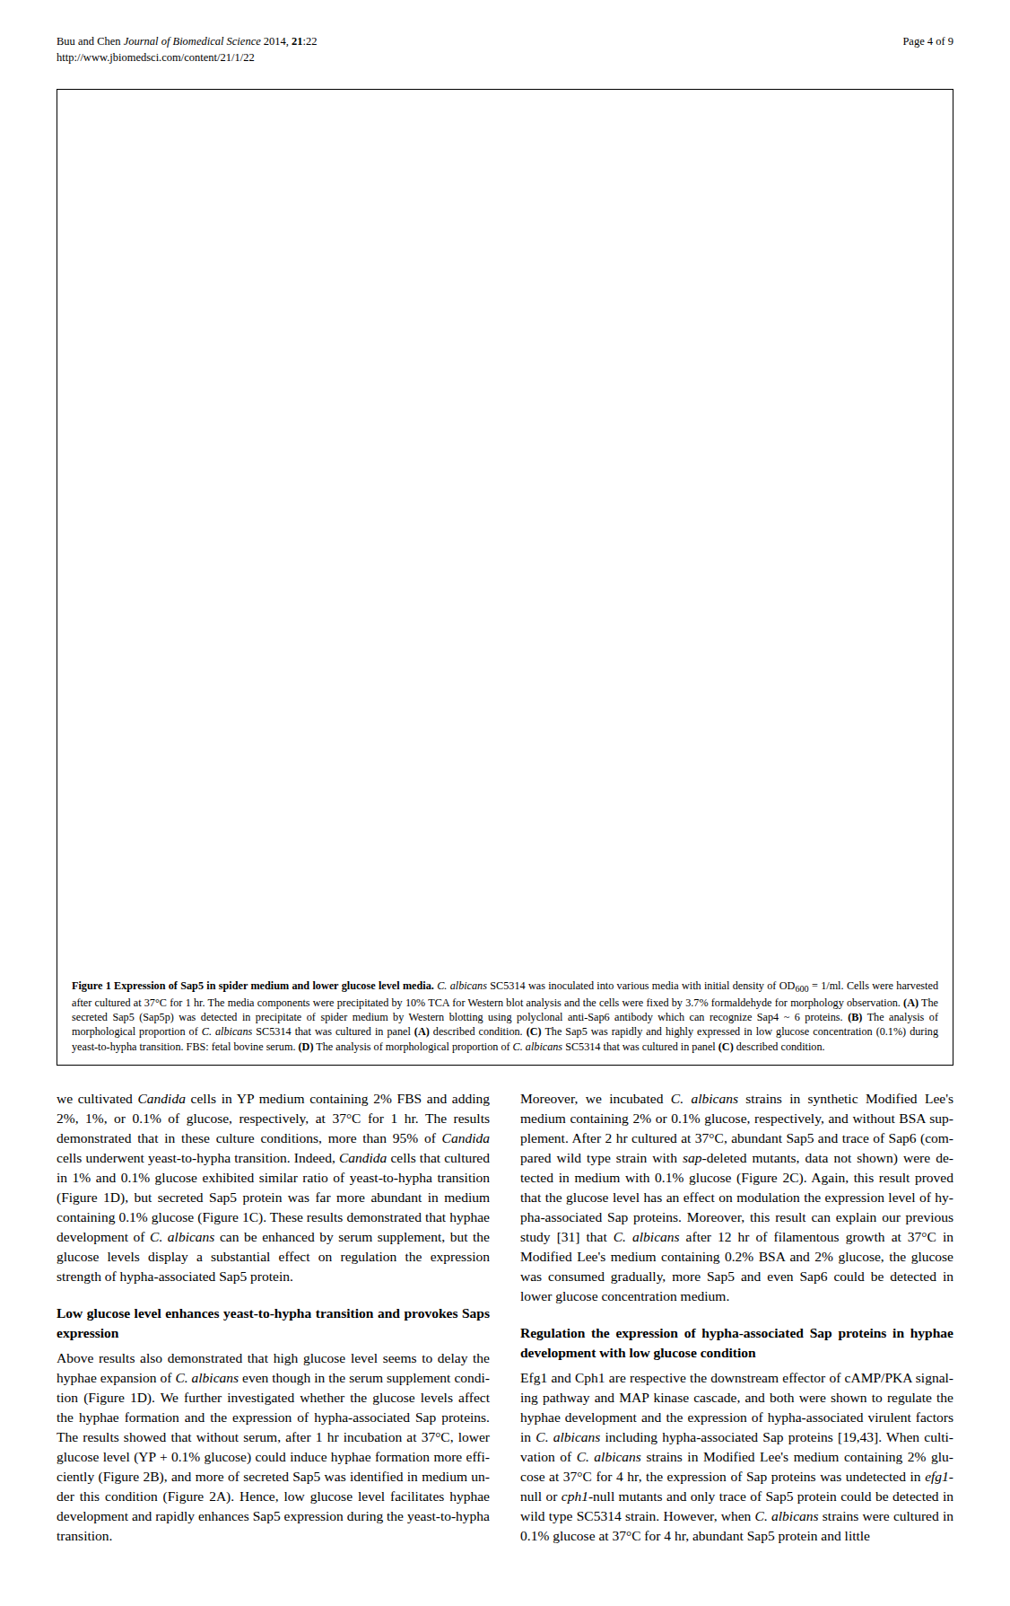Buu and Chen Journal of Biomedical Science 2014, 21:22
http://www.jbiomedsci.com/content/21/1/22
Page 4 of 9
Figure 1 Expression of Sap5 in spider medium and lower glucose level media. C. albicans SC5314 was inoculated into various media with initial density of OD600 = 1/ml. Cells were harvested after cultured at 37°C for 1 hr. The media components were precipitated by 10% TCA for Western blot analysis and the cells were fixed by 3.7% formaldehyde for morphology observation. (A) The secreted Sap5 (Sap5p) was detected in precipitate of spider medium by Western blotting using polyclonal anti-Sap6 antibody which can recognize Sap4 ~ 6 proteins. (B) The analysis of morphological proportion of C. albicans SC5314 that was cultured in panel (A) described condition. (C) The Sap5 was rapidly and highly expressed in low glucose concentration (0.1%) during yeast-to-hypha transition. FBS: fetal bovine serum. (D) The analysis of morphological proportion of C. albicans SC5314 that was cultured in panel (C) described condition.
we cultivated Candida cells in YP medium containing 2% FBS and adding 2%, 1%, or 0.1% of glucose, respectively, at 37°C for 1 hr. The results demonstrated that in these culture conditions, more than 95% of Candida cells underwent yeast-to-hypha transition. Indeed, Candida cells that cultured in 1% and 0.1% glucose exhibited similar ratio of yeast-to-hypha transition (Figure 1D), but secreted Sap5 protein was far more abundant in medium containing 0.1% glucose (Figure 1C). These results demonstrated that hyphae development of C. albicans can be enhanced by serum supplement, but the glucose levels display a substantial effect on regulation the expression strength of hypha-associated Sap5 protein.
Low glucose level enhances yeast-to-hypha transition and provokes Saps expression
Above results also demonstrated that high glucose level seems to delay the hyphae expansion of C. albicans even though in the serum supplement condition (Figure 1D). We further investigated whether the glucose levels affect the hyphae formation and the expression of hypha-associated Sap proteins. The results showed that without serum, after 1 hr incubation at 37°C, lower glucose level (YP + 0.1% glucose) could induce hyphae formation more efficiently (Figure 2B), and more of secreted Sap5 was identified in medium under this condition (Figure 2A). Hence, low glucose level facilitates hyphae development and rapidly enhances Sap5 expression during the yeast-to-hypha transition.
Moreover, we incubated C. albicans strains in synthetic Modified Lee's medium containing 2% or 0.1% glucose, respectively, and without BSA supplement. After 2 hr cultured at 37°C, abundant Sap5 and trace of Sap6 (compared wild type strain with sap-deleted mutants, data not shown) were detected in medium with 0.1% glucose (Figure 2C). Again, this result proved that the glucose level has an effect on modulation the expression level of hypha-associated Sap proteins. Moreover, this result can explain our previous study [31] that C. albicans after 12 hr of filamentous growth at 37°C in Modified Lee's medium containing 0.2% BSA and 2% glucose, the glucose was consumed gradually, more Sap5 and even Sap6 could be detected in lower glucose concentration medium.
Regulation the expression of hypha-associated Sap proteins in hyphae development with low glucose condition
Efg1 and Cph1 are respective the downstream effector of cAMP/PKA signaling pathway and MAP kinase cascade, and both were shown to regulate the hyphae development and the expression of hypha-associated virulent factors in C. albicans including hypha-associated Sap proteins [19,43]. When cultivation of C. albicans strains in Modified Lee's medium containing 2% glucose at 37°C for 4 hr, the expression of Sap proteins was undetected in efg1-null or cph1-null mutants and only trace of Sap5 protein could be detected in wild type SC5314 strain. However, when C. albicans strains were cultured in 0.1% glucose at 37°C for 4 hr, abundant Sap5 protein and little